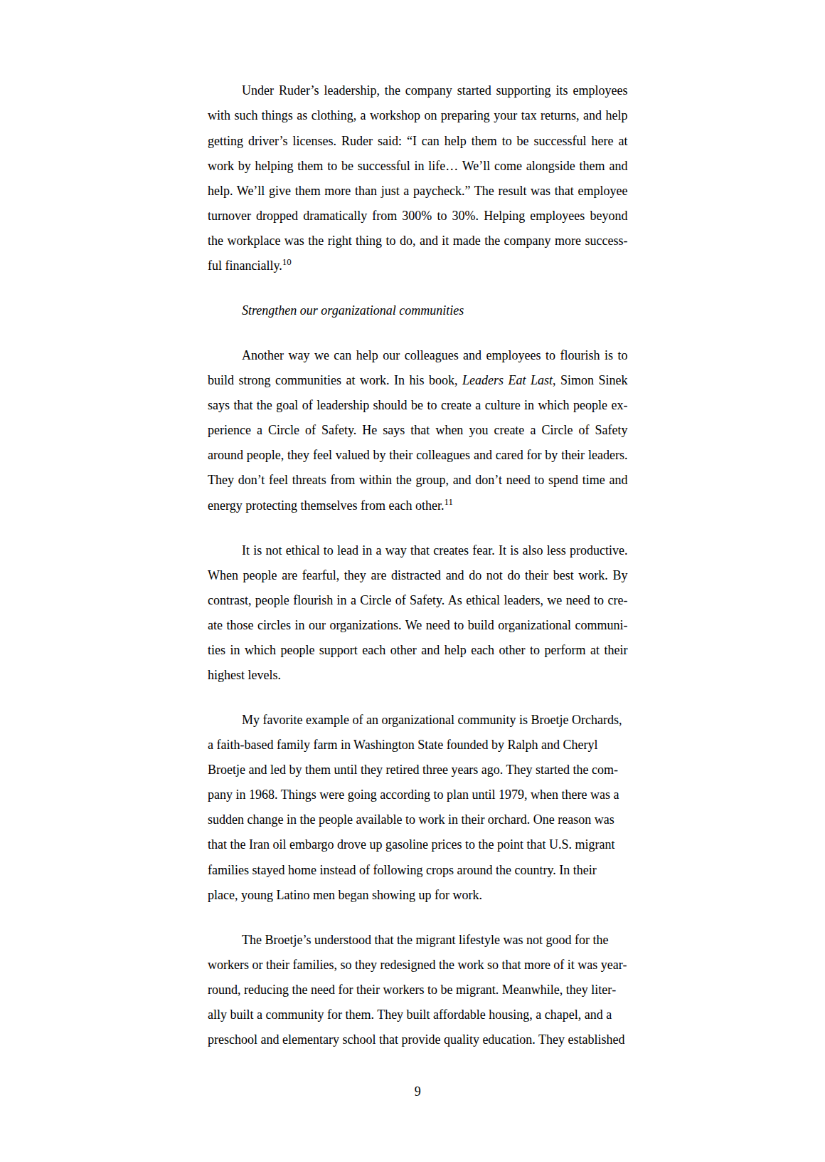Under Ruder’s leadership, the company started supporting its employees with such things as clothing, a workshop on preparing your tax returns, and help getting driver’s licenses. Ruder said: “I can help them to be successful here at work by helping them to be successful in life… We’ll come alongside them and help. We’ll give them more than just a paycheck.” The result was that employee turnover dropped dramatically from 300% to 30%. Helping employees beyond the workplace was the right thing to do, and it made the company more successful financially.10
Strengthen our organizational communities
Another way we can help our colleagues and employees to flourish is to build strong communities at work. In his book, Leaders Eat Last, Simon Sinek says that the goal of leadership should be to create a culture in which people experience a Circle of Safety. He says that when you create a Circle of Safety around people, they feel valued by their colleagues and cared for by their leaders. They don’t feel threats from within the group, and don’t need to spend time and energy protecting themselves from each other.11
It is not ethical to lead in a way that creates fear. It is also less productive. When people are fearful, they are distracted and do not do their best work. By contrast, people flourish in a Circle of Safety. As ethical leaders, we need to create those circles in our organizations. We need to build organizational communities in which people support each other and help each other to perform at their highest levels.
My favorite example of an organizational community is Broetje Orchards, a faith-based family farm in Washington State founded by Ralph and Cheryl Broetje and led by them until they retired three years ago. They started the company in 1968. Things were going according to plan until 1979, when there was a sudden change in the people available to work in their orchard. One reason was that the Iran oil embargo drove up gasoline prices to the point that U.S. migrant families stayed home instead of following crops around the country. In their place, young Latino men began showing up for work.
The Broetje’s understood that the migrant lifestyle was not good for the workers or their families, so they redesigned the work so that more of it was year-round, reducing the need for their workers to be migrant. Meanwhile, they literally built a community for them. They built affordable housing, a chapel, and a preschool and elementary school that provide quality education. They established
9